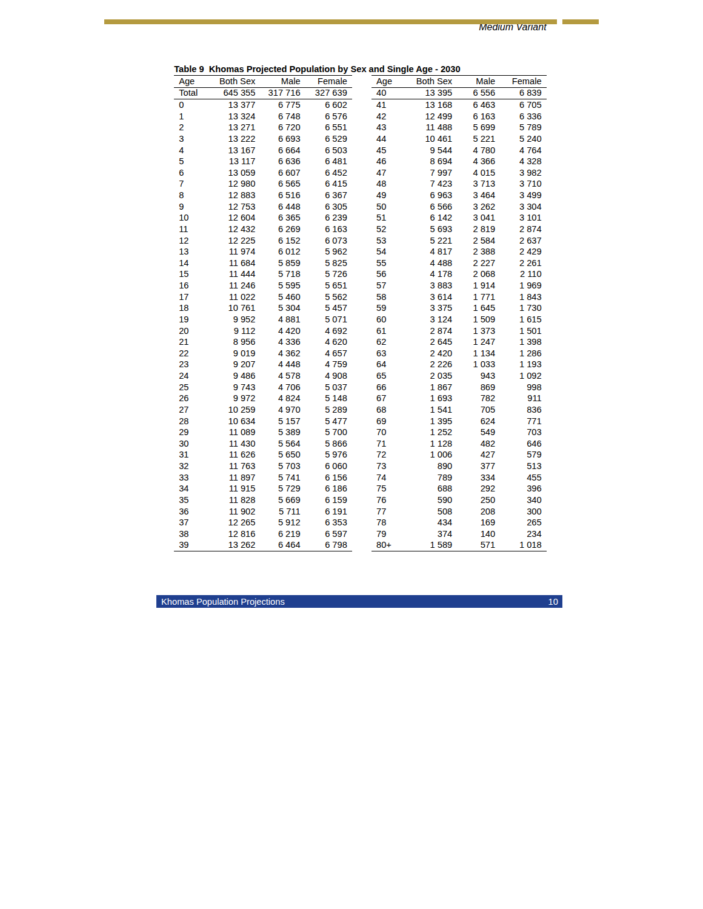Medium Variant
Table 9 Khomas Projected Population by Sex and Single Age - 2030
| Age | Both Sex | Male | Female | | Age | Both Sex | Male | Female |
| --- | --- | --- | --- | --- | --- | --- | --- | --- |
| Total | 645 355 | 317 716 | 327 639 | | 40 | 13 395 | 6 556 | 6 839 |
| 0 | 13 377 | 6 775 | 6 602 | | 41 | 13 168 | 6 463 | 6 705 |
| 1 | 13 324 | 6 748 | 6 576 | | 42 | 12 499 | 6 163 | 6 336 |
| 2 | 13 271 | 6 720 | 6 551 | | 43 | 11 488 | 5 699 | 5 789 |
| 3 | 13 222 | 6 693 | 6 529 | | 44 | 10 461 | 5 221 | 5 240 |
| 4 | 13 167 | 6 664 | 6 503 | | 45 | 9 544 | 4 780 | 4 764 |
| 5 | 13 117 | 6 636 | 6 481 | | 46 | 8 694 | 4 366 | 4 328 |
| 6 | 13 059 | 6 607 | 6 452 | | 47 | 7 997 | 4 015 | 3 982 |
| 7 | 12 980 | 6 565 | 6 415 | | 48 | 7 423 | 3 713 | 3 710 |
| 8 | 12 883 | 6 516 | 6 367 | | 49 | 6 963 | 3 464 | 3 499 |
| 9 | 12 753 | 6 448 | 6 305 | | 50 | 6 566 | 3 262 | 3 304 |
| 10 | 12 604 | 6 365 | 6 239 | | 51 | 6 142 | 3 041 | 3 101 |
| 11 | 12 432 | 6 269 | 6 163 | | 52 | 5 693 | 2 819 | 2 874 |
| 12 | 12 225 | 6 152 | 6 073 | | 53 | 5 221 | 2 584 | 2 637 |
| 13 | 11 974 | 6 012 | 5 962 | | 54 | 4 817 | 2 388 | 2 429 |
| 14 | 11 684 | 5 859 | 5 825 | | 55 | 4 488 | 2 227 | 2 261 |
| 15 | 11 444 | 5 718 | 5 726 | | 56 | 4 178 | 2 068 | 2 110 |
| 16 | 11 246 | 5 595 | 5 651 | | 57 | 3 883 | 1 914 | 1 969 |
| 17 | 11 022 | 5 460 | 5 562 | | 58 | 3 614 | 1 771 | 1 843 |
| 18 | 10 761 | 5 304 | 5 457 | | 59 | 3 375 | 1 645 | 1 730 |
| 19 | 9 952 | 4 881 | 5 071 | | 60 | 3 124 | 1 509 | 1 615 |
| 20 | 9 112 | 4 420 | 4 692 | | 61 | 2 874 | 1 373 | 1 501 |
| 21 | 8 956 | 4 336 | 4 620 | | 62 | 2 645 | 1 247 | 1 398 |
| 22 | 9 019 | 4 362 | 4 657 | | 63 | 2 420 | 1 134 | 1 286 |
| 23 | 9 207 | 4 448 | 4 759 | | 64 | 2 226 | 1 033 | 1 193 |
| 24 | 9 486 | 4 578 | 4 908 | | 65 | 2 035 | 943 | 1 092 |
| 25 | 9 743 | 4 706 | 5 037 | | 66 | 1 867 | 869 | 998 |
| 26 | 9 972 | 4 824 | 5 148 | | 67 | 1 693 | 782 | 911 |
| 27 | 10 259 | 4 970 | 5 289 | | 68 | 1 541 | 705 | 836 |
| 28 | 10 634 | 5 157 | 5 477 | | 69 | 1 395 | 624 | 771 |
| 29 | 11 089 | 5 389 | 5 700 | | 70 | 1 252 | 549 | 703 |
| 30 | 11 430 | 5 564 | 5 866 | | 71 | 1 128 | 482 | 646 |
| 31 | 11 626 | 5 650 | 5 976 | | 72 | 1 006 | 427 | 579 |
| 32 | 11 763 | 5 703 | 6 060 | | 73 | 890 | 377 | 513 |
| 33 | 11 897 | 5 741 | 6 156 | | 74 | 789 | 334 | 455 |
| 34 | 11 915 | 5 729 | 6 186 | | 75 | 688 | 292 | 396 |
| 35 | 11 828 | 5 669 | 6 159 | | 76 | 590 | 250 | 340 |
| 36 | 11 902 | 5 711 | 6 191 | | 77 | 508 | 208 | 300 |
| 37 | 12 265 | 5 912 | 6 353 | | 78 | 434 | 169 | 265 |
| 38 | 12 816 | 6 219 | 6 597 | | 79 | 374 | 140 | 234 |
| 39 | 13 262 | 6 464 | 6 798 | | 80+ | 1 589 | 571 | 1 018 |
Khomas Population Projections 10